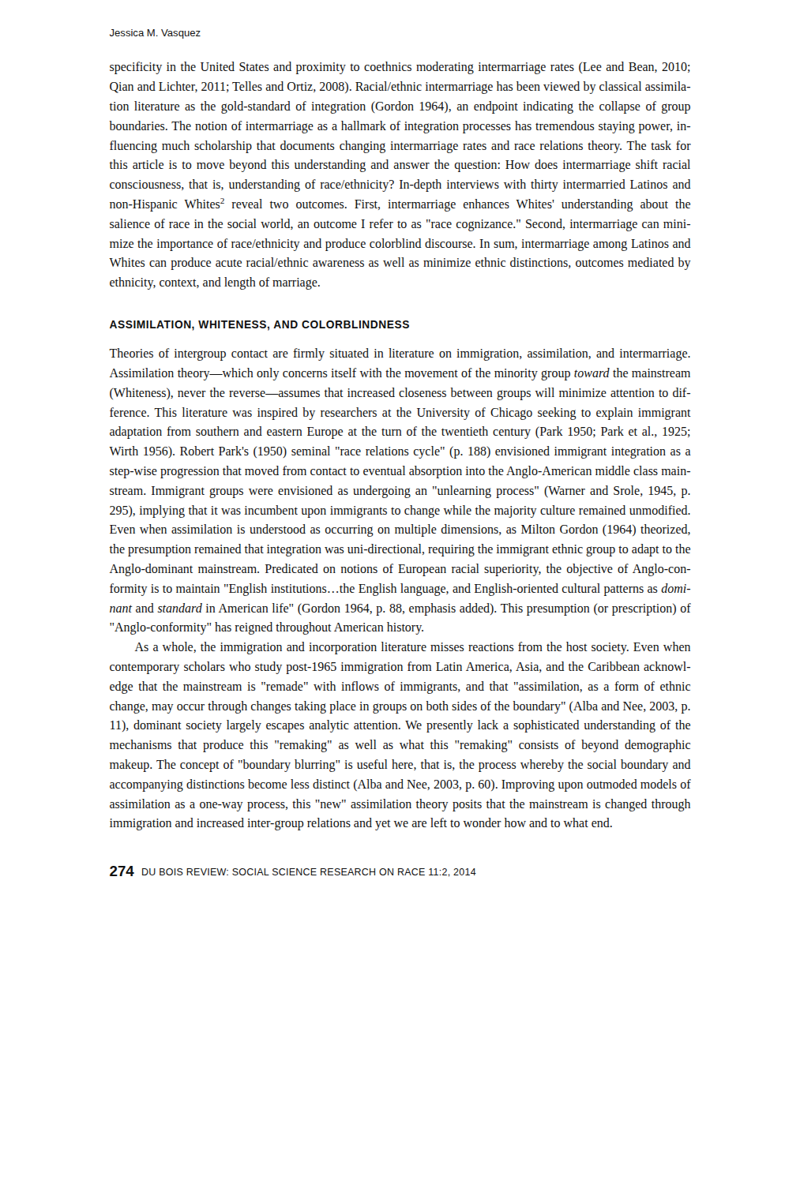Jessica M. Vasquez
specificity in the United States and proximity to coethnics moderating intermarriage rates (Lee and Bean, 2010; Qian and Lichter, 2011; Telles and Ortiz, 2008). Racial/ethnic intermarriage has been viewed by classical assimilation literature as the gold-standard of integration (Gordon 1964), an endpoint indicating the collapse of group boundaries. The notion of intermarriage as a hallmark of integration processes has tremendous staying power, influencing much scholarship that documents changing intermarriage rates and race relations theory. The task for this article is to move beyond this understanding and answer the question: How does intermarriage shift racial consciousness, that is, understanding of race/ethnicity? In-depth interviews with thirty intermarried Latinos and non-Hispanic Whites2 reveal two outcomes. First, intermarriage enhances Whites' understanding about the salience of race in the social world, an outcome I refer to as "race cognizance." Second, intermarriage can minimize the importance of race/ethnicity and produce colorblind discourse. In sum, intermarriage among Latinos and Whites can produce acute racial/ethnic awareness as well as minimize ethnic distinctions, outcomes mediated by ethnicity, context, and length of marriage.
Assimilation, Whiteness, and Colorblindness
Theories of intergroup contact are firmly situated in literature on immigration, assimilation, and intermarriage. Assimilation theory—which only concerns itself with the movement of the minority group toward the mainstream (Whiteness), never the reverse—assumes that increased closeness between groups will minimize attention to difference. This literature was inspired by researchers at the University of Chicago seeking to explain immigrant adaptation from southern and eastern Europe at the turn of the twentieth century (Park 1950; Park et al., 1925; Wirth 1956). Robert Park's (1950) seminal "race relations cycle" (p. 188) envisioned immigrant integration as a step-wise progression that moved from contact to eventual absorption into the Anglo-American middle class mainstream. Immigrant groups were envisioned as undergoing an "unlearning process" (Warner and Srole, 1945, p. 295), implying that it was incumbent upon immigrants to change while the majority culture remained unmodified. Even when assimilation is understood as occurring on multiple dimensions, as Milton Gordon (1964) theorized, the presumption remained that integration was uni-directional, requiring the immigrant ethnic group to adapt to the Anglo-dominant mainstream. Predicated on notions of European racial superiority, the objective of Anglo-conformity is to maintain "English institutions…the English language, and English-oriented cultural patterns as dominant and standard in American life" (Gordon 1964, p. 88, emphasis added). This presumption (or prescription) of "Anglo-conformity" has reigned throughout American history.
As a whole, the immigration and incorporation literature misses reactions from the host society. Even when contemporary scholars who study post-1965 immigration from Latin America, Asia, and the Caribbean acknowledge that the mainstream is "remade" with inflows of immigrants, and that "assimilation, as a form of ethnic change, may occur through changes taking place in groups on both sides of the boundary" (Alba and Nee, 2003, p. 11), dominant society largely escapes analytic attention. We presently lack a sophisticated understanding of the mechanisms that produce this "remaking" as well as what this "remaking" consists of beyond demographic makeup. The concept of "boundary blurring" is useful here, that is, the process whereby the social boundary and accompanying distinctions become less distinct (Alba and Nee, 2003, p. 60). Improving upon outmoded models of assimilation as a one-way process, this "new" assimilation theory posits that the mainstream is changed through immigration and increased inter-group relations and yet we are left to wonder how and to what end.
274 Du Bois Review: Social Science Research on Race 11:2, 2014